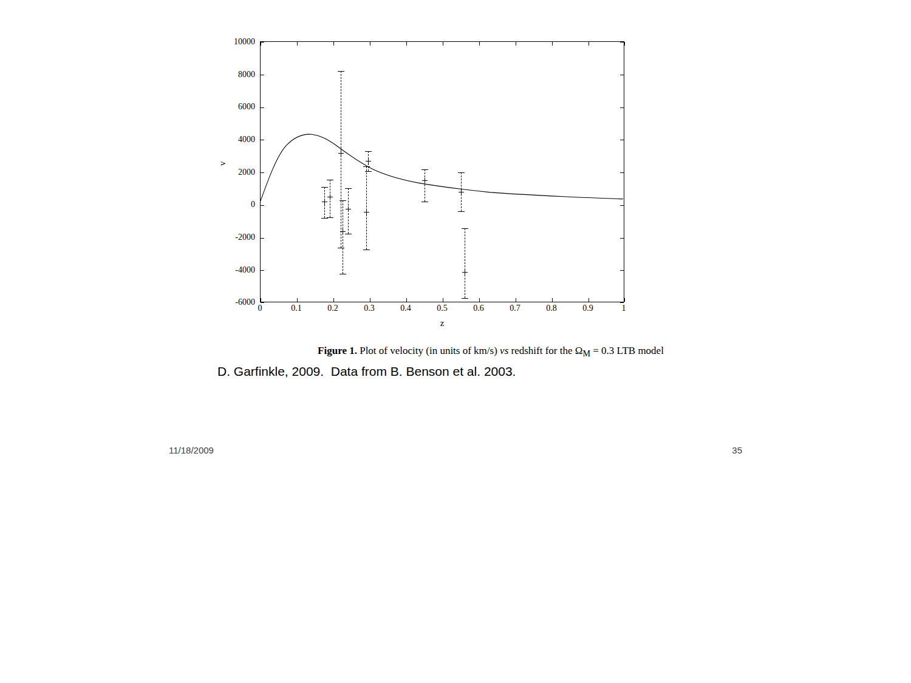v
10000
8000
6000
4000
2000
0
-2000
-4000
-6000
0
0.1
0.2
0.3
0.4
0.5
0.6
0.7
0.8
0.9
1
z
Figure 1. Plot of velocity (in units of km/s) vs redshift for the ΩM = 0.3 LTB model
D. Garfinkle, 2009. Data from B. Benson et al. 2003.
11/18/2009
35